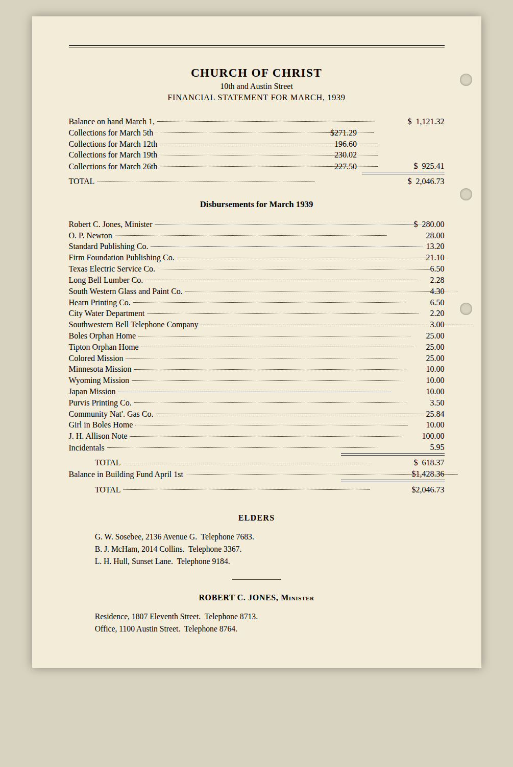CHURCH OF CHRIST
10th and Austin Street
FINANCIAL STATEMENT FOR MARCH, 1939
| Balance on hand March 1, | | $ 1,121.32 |
| Collections for March 5th | $271.29 | |
| Collections for March 12th | 196.60 | |
| Collections for March 19th | 230.02 | |
| Collections for March 26th | 227.50 | $ 925.41 |
| TOTAL | | $ 2,046.73 |
Disbursements for March 1939
| Robert C. Jones, Minister | $ 280.00 |
| O. P. Newton | 28.00 |
| Standard Publishing Co. | 13.20 |
| Firm Foundation Publishing Co. | 21.10 |
| Texas Electric Service Co. | 6.50 |
| Long Bell Lumber Co. | 2.28 |
| South Western Glass and Paint Co. | 4.30 |
| Hearn Printing Co. | 6.50 |
| City Water Department | 2.20 |
| Southwestern Bell Telephone Company | 3.00 |
| Boles Orphan Home | 25.00 |
| Tipton Orphan Home | 25.00 |
| Colored Mission | 25.00 |
| Minnesota Mission | 10.00 |
| Wyoming Mission | 10.00 |
| Japan Mission | 10.00 |
| Purvis Printing Co. | 3.50 |
| Community Nat'. Gas Co. | 25.84 |
| Girl in Boles Home | 10.00 |
| J. H. Allison Note | 100.00 |
| Incidentals | 5.95 |
| TOTAL | $ 618.37 |
| Balance in Building Fund April 1st | $1,428.36 |
| TOTAL | $2,046.73 |
ELDERS
G. W. Sosebee, 2136 Avenue G. Telephone 7683.
B. J. McHam, 2014 Collins. Telephone 3367.
L. H. Hull, Sunset Lane. Telephone 9184.
ROBERT C. JONES, Minister
Residence, 1807 Eleventh Street. Telephone 8713.
Office, 1100 Austin Street. Telephone 8764.